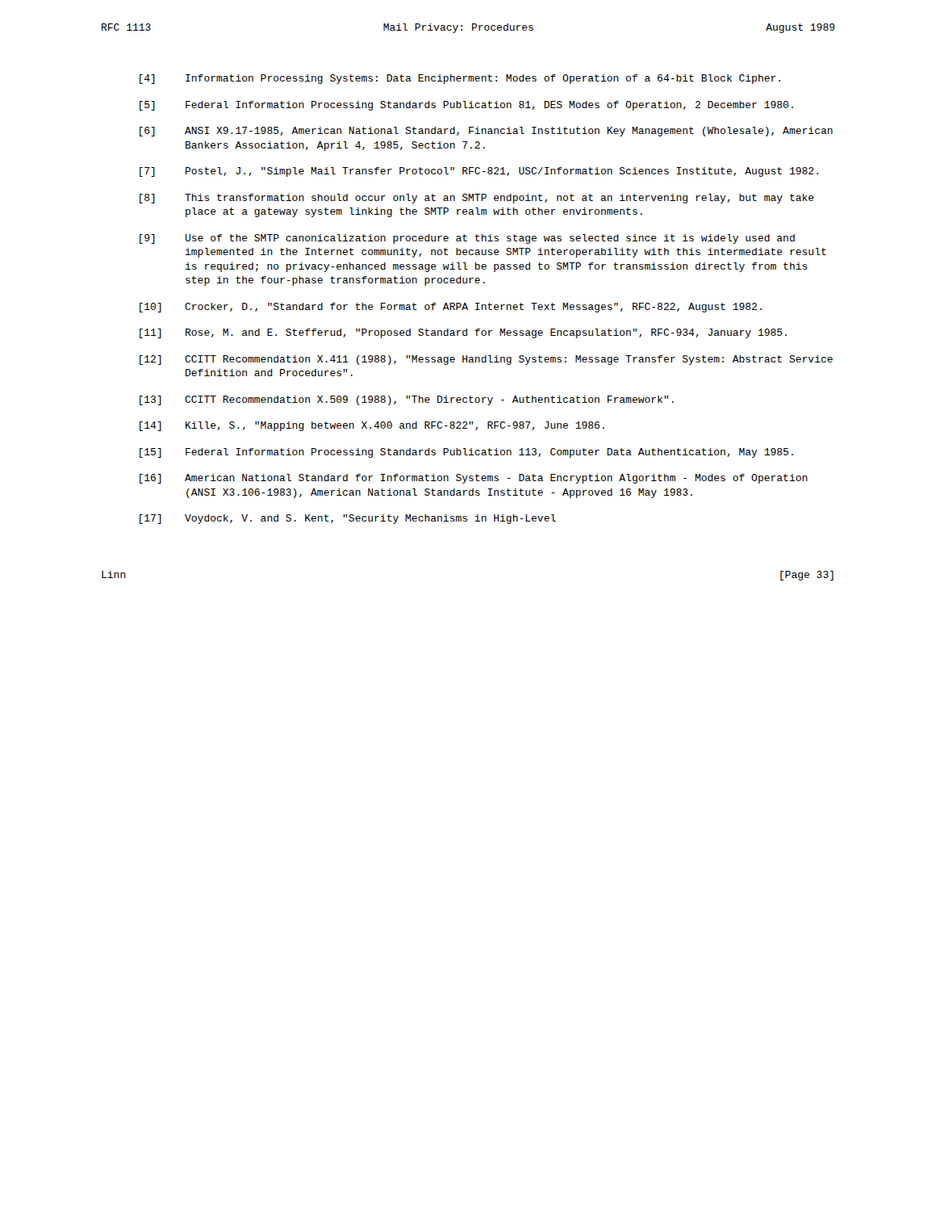RFC 1113 Mail Privacy: Procedures August 1989
[4] Information Processing Systems: Data Encipherment: Modes of Operation of a 64-bit Block Cipher.
[5] Federal Information Processing Standards Publication 81, DES Modes of Operation, 2 December 1980.
[6] ANSI X9.17-1985, American National Standard, Financial Institution Key Management (Wholesale), American Bankers Association, April 4, 1985, Section 7.2.
[7] Postel, J., "Simple Mail Transfer Protocol" RFC-821, USC/Information Sciences Institute, August 1982.
[8] This transformation should occur only at an SMTP endpoint, not at an intervening relay, but may take place at a gateway system linking the SMTP realm with other environments.
[9] Use of the SMTP canonicalization procedure at this stage was selected since it is widely used and implemented in the Internet community, not because SMTP interoperability with this intermediate result is required; no privacy-enhanced message will be passed to SMTP for transmission directly from this step in the four-phase transformation procedure.
[10] Crocker, D., "Standard for the Format of ARPA Internet Text Messages", RFC-822, August 1982.
[11] Rose, M. and E. Stefferud, "Proposed Standard for Message Encapsulation", RFC-934, January 1985.
[12] CCITT Recommendation X.411 (1988), "Message Handling Systems: Message Transfer System: Abstract Service Definition and Procedures".
[13] CCITT Recommendation X.509 (1988), "The Directory - Authentication Framework".
[14] Kille, S., "Mapping between X.400 and RFC-822", RFC-987, June 1986.
[15] Federal Information Processing Standards Publication 113, Computer Data Authentication, May 1985.
[16] American National Standard for Information Systems - Data Encryption Algorithm - Modes of Operation (ANSI X3.106-1983), American National Standards Institute - Approved 16 May 1983.
[17] Voydock, V. and S. Kent, "Security Mechanisms in High-Level
Linn [Page 33]